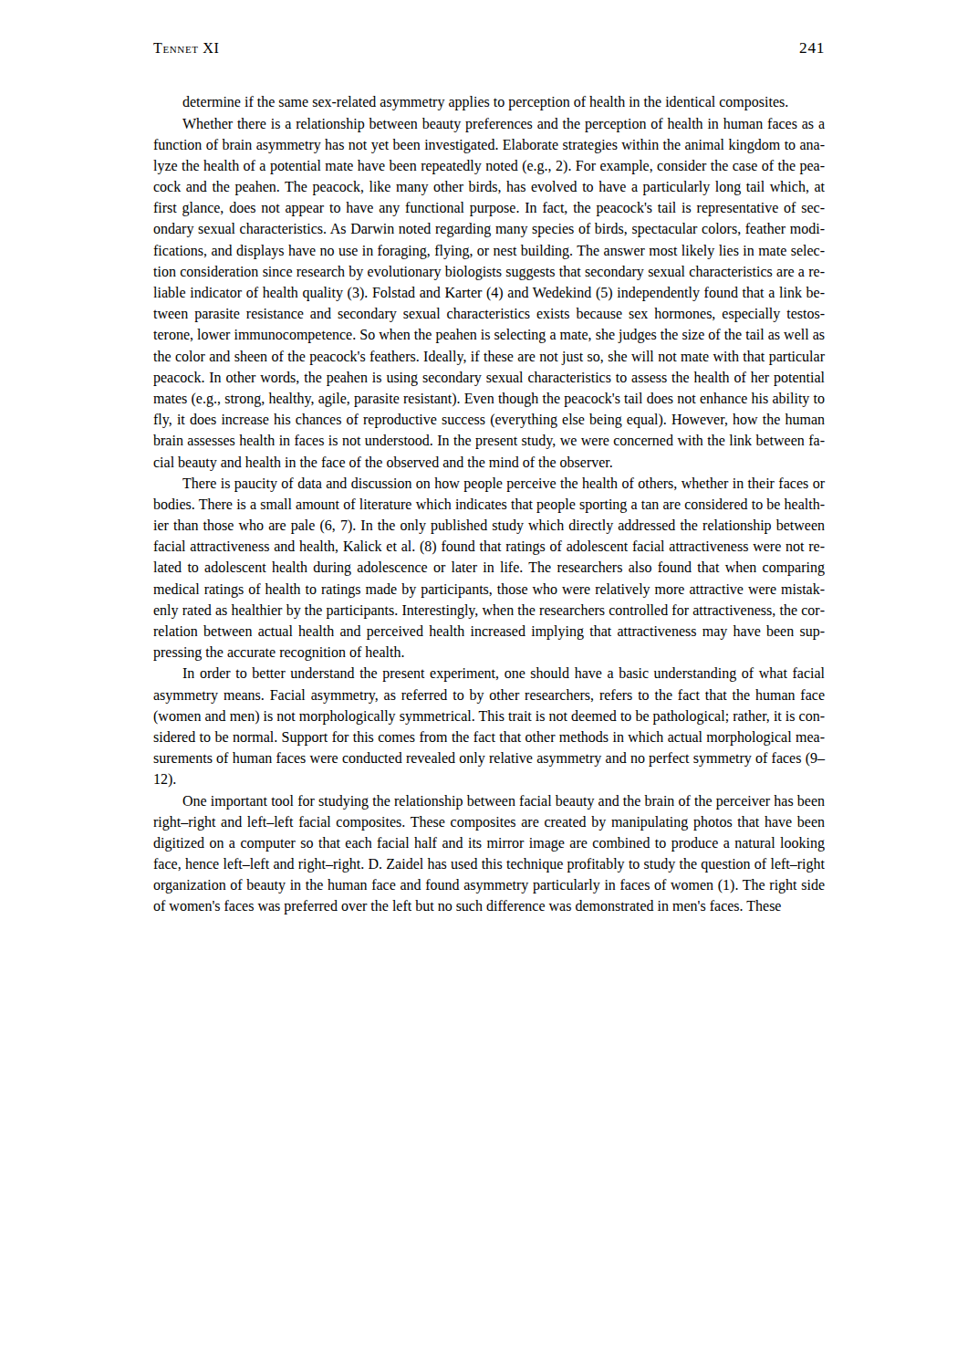Tennet XI 241
determine if the same sex-related asymmetry applies to perception of health in the identical composites.
Whether there is a relationship between beauty preferences and the perception of health in human faces as a function of brain asymmetry has not yet been investigated. Elaborate strategies within the animal kingdom to analyze the health of a potential mate have been repeatedly noted (e.g., 2). For example, consider the case of the peacock and the peahen. The peacock, like many other birds, has evolved to have a particularly long tail which, at first glance, does not appear to have any functional purpose. In fact, the peacock's tail is representative of secondary sexual characteristics. As Darwin noted regarding many species of birds, spectacular colors, feather modifications, and displays have no use in foraging, flying, or nest building. The answer most likely lies in mate selection consideration since research by evolutionary biologists suggests that secondary sexual characteristics are a reliable indicator of health quality (3). Folstad and Karter (4) and Wedekind (5) independently found that a link between parasite resistance and secondary sexual characteristics exists because sex hormones, especially testosterone, lower immunocompetence. So when the peahen is selecting a mate, she judges the size of the tail as well as the color and sheen of the peacock's feathers. Ideally, if these are not just so, she will not mate with that particular peacock. In other words, the peahen is using secondary sexual characteristics to assess the health of her potential mates (e.g., strong, healthy, agile, parasite resistant). Even though the peacock's tail does not enhance his ability to fly, it does increase his chances of reproductive success (everything else being equal). However, how the human brain assesses health in faces is not understood. In the present study, we were concerned with the link between facial beauty and health in the face of the observed and the mind of the observer.
There is paucity of data and discussion on how people perceive the health of others, whether in their faces or bodies. There is a small amount of literature which indicates that people sporting a tan are considered to be healthier than those who are pale (6, 7). In the only published study which directly addressed the relationship between facial attractiveness and health, Kalick et al. (8) found that ratings of adolescent facial attractiveness were not related to adolescent health during adolescence or later in life. The researchers also found that when comparing medical ratings of health to ratings made by participants, those who were relatively more attractive were mistakenly rated as healthier by the participants. Interestingly, when the researchers controlled for attractiveness, the correlation between actual health and perceived health increased implying that attractiveness may have been suppressing the accurate recognition of health.
In order to better understand the present experiment, one should have a basic understanding of what facial asymmetry means. Facial asymmetry, as referred to by other researchers, refers to the fact that the human face (women and men) is not morphologically symmetrical. This trait is not deemed to be pathological; rather, it is considered to be normal. Support for this comes from the fact that other methods in which actual morphological measurements of human faces were conducted revealed only relative asymmetry and no perfect symmetry of faces (9–12).
One important tool for studying the relationship between facial beauty and the brain of the perceiver has been right–right and left–left facial composites. These composites are created by manipulating photos that have been digitized on a computer so that each facial half and its mirror image are combined to produce a natural looking face, hence left–left and right–right. D. Zaidel has used this technique profitably to study the question of left–right organization of beauty in the human face and found asymmetry particularly in faces of women (1). The right side of women's faces was preferred over the left but no such difference was demonstrated in men's faces. These